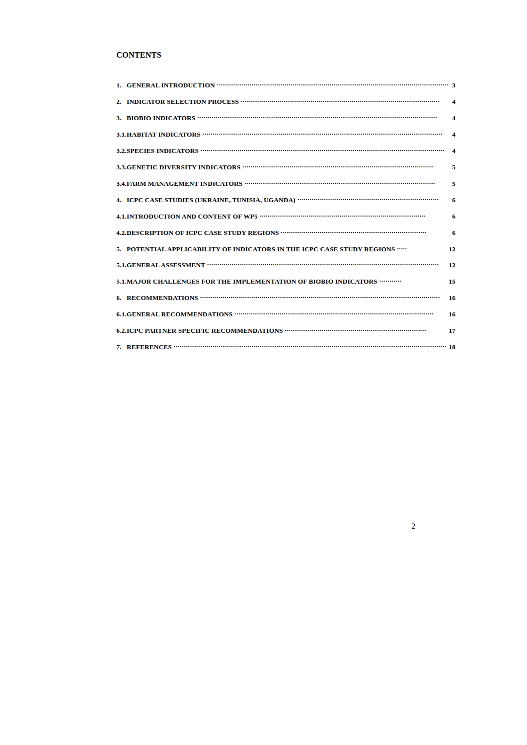Contents
| 1. | GENERAL INTRODUCTION ................................................................................................................. | 3 |
| 2. | INDICATOR SELECTION PROCESS ................................................................................................. | 4 |
| 3. | BIOBIO INDICATORS ..................................................................................................................... | 4 |
| 3.1. | HABITAT INDICATORS ..................................................................................................................... | 4 |
| 3.2. | SPECIES INDICATORS ....................................................................................................................... | 4 |
| 3.3. | GENETIC DIVERSITY INDICATORS ............................................................................................. | 5 |
| 3.4. | FARM MANAGEMENT INDICATORS ............................................................................................. | 5 |
| 4. | ICPC CASE STUDIES (UKRAINE, TUNISIA, UGANDA) ..................................................................... | 6 |
| 4.1. | INTRODUCTION AND CONTENT OF WP5 ................................................................................. | 6 |
| 4.2. | DESCRIPTION OF ICPC CASE STUDY REGIONS ....................................................................... | 6 |
| 5. | POTENTIAL APPLICABILITY OF INDICATORS IN THE ICPC CASE STUDY REGIONS ..... | 12 |
| 5.1. | GENERAL ASSESSMENT ................................................................................................................. | 12 |
| 5.1. | MAJOR CHALLENGES FOR THE IMPLEMENTATION OF BIOBIO INDICATORS ........... | 15 |
| 6. | RECOMMENDATIONS ..................................................................................................................... | 16 |
| 6.1. | GENERAL RECOMMENDATIONS ................................................................................................. | 16 |
| 6.2. | ICPC PARTNER SPECIFIC RECOMMENDATIONS ..................................................................... | 17 |
| 7. | REFERENCES ..................................................................................................................................... | 18 |
2